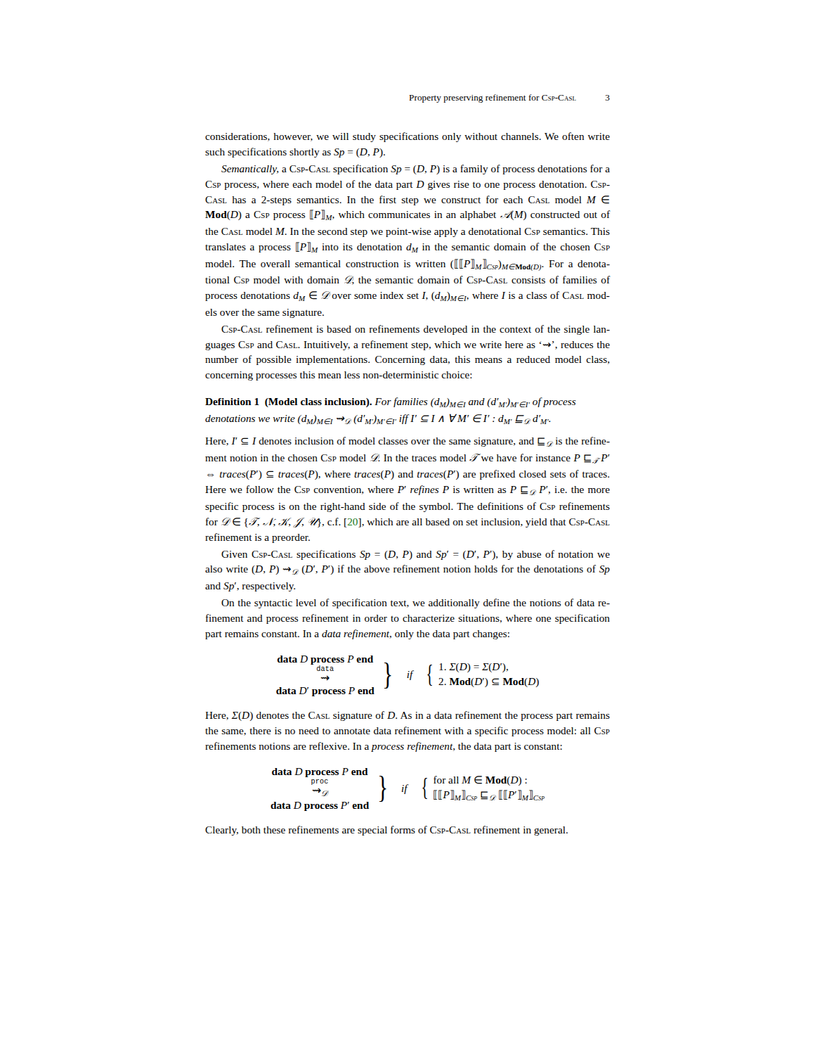Property preserving refinement for Csp-Casl 3
considerations, however, we will study specifications only without channels. We often write such specifications shortly as Sp = (D, P).
Semantically, a Csp-Casl specification Sp = (D, P) is a family of process denotations for a Csp process, where each model of the data part D gives rise to one process denotation. Csp-Casl has a 2-steps semantics. In the first step we construct for each Casl model M ∈ Mod(D) a Csp process ⟦P⟧M, which communicates in an alphabet 𝒜(M) constructed out of the Casl model M. In the second step we point-wise apply a denotational Csp semantics. This translates a process ⟦P⟧M into its denotation dM in the semantic domain of the chosen Csp model. The overall semantical construction is written (⟦⟦P⟧M⟧Csp)M∈Mod(D). For a denotational Csp model with domain 𝒟, the semantic domain of Csp-Casl consists of families of process denotations dM ∈ 𝒟 over some index set I, (dM)M∈I, where I is a class of Casl models over the same signature.
Csp-Casl refinement is based on refinements developed in the context of the single languages Csp and Casl. Intuitively, a refinement step, which we write here as ‘⇝’, reduces the number of possible implementations. Concerning data, this means a reduced model class, concerning processes this mean less non-deterministic choice:
Definition 1 (Model class inclusion). For families (dM)M∈I and (d′M′)M′∈I′ of process denotations we write (dM)M∈I ⇝𝒟 (d′M′)M′∈I′ iff I′ ⊆ I ∧ ∀ M′ ∈ I′ : dM′ ⊑𝒟 d′M′.
Here, I′ ⊆ I denotes inclusion of model classes over the same signature, and ⊑𝒟 is the refinement notion in the chosen Csp model 𝒟. In the traces model 𝒯 we have for instance P ⊑𝒯 P′ ⇔ traces(P′) ⊆ traces(P), where traces(P) and traces(P′) are prefixed closed sets of traces. Here we follow the Csp convention, where P′ refines P is written as P ⊑𝒟 P′, i.e. the more specific process is on the right-hand side of the symbol. The definitions of Csp refinements for 𝒟 ∈ {𝒯, 𝒩, 𝒦, 𝒥, 𝒰}, c.f. [20], which are all based on set inclusion, yield that Csp-Casl refinement is a preorder.
Given Csp-Casl specifications Sp = (D, P) and Sp′ = (D′, P′), by abuse of notation we also write (D, P) ⇝𝒟 (D′, P′) if the above refinement notion holds for the denotations of Sp and Sp′, respectively.
On the syntactic level of specification text, we additionally define the notions of data refinement and process refinement in order to characterize situations, where one specification part remains constant. In a data refinement, only the data part changes:
data D process P end
data ⇝
data D′ process P end
} if
{
1. Σ(D) = Σ(D′),
2. Mod(D′) ⊆ Mod(D)
Here, Σ(D) denotes the Casl signature of D. As in a data refinement the process part remains the same, there is no need to annotate data refinement with a specific process model: all Csp refinements notions are reflexive. In a process refinement, the data part is constant:
data D process P end
proc ⇝𝒟
data D process P′ end
} if
{
for all M ∈ Mod(D) :
⟦⟦P⟧M⟧Csp ⊑𝒟 ⟦⟦P′⟧M⟧Csp
Clearly, both these refinements are special forms of Csp-Casl refinement in general.